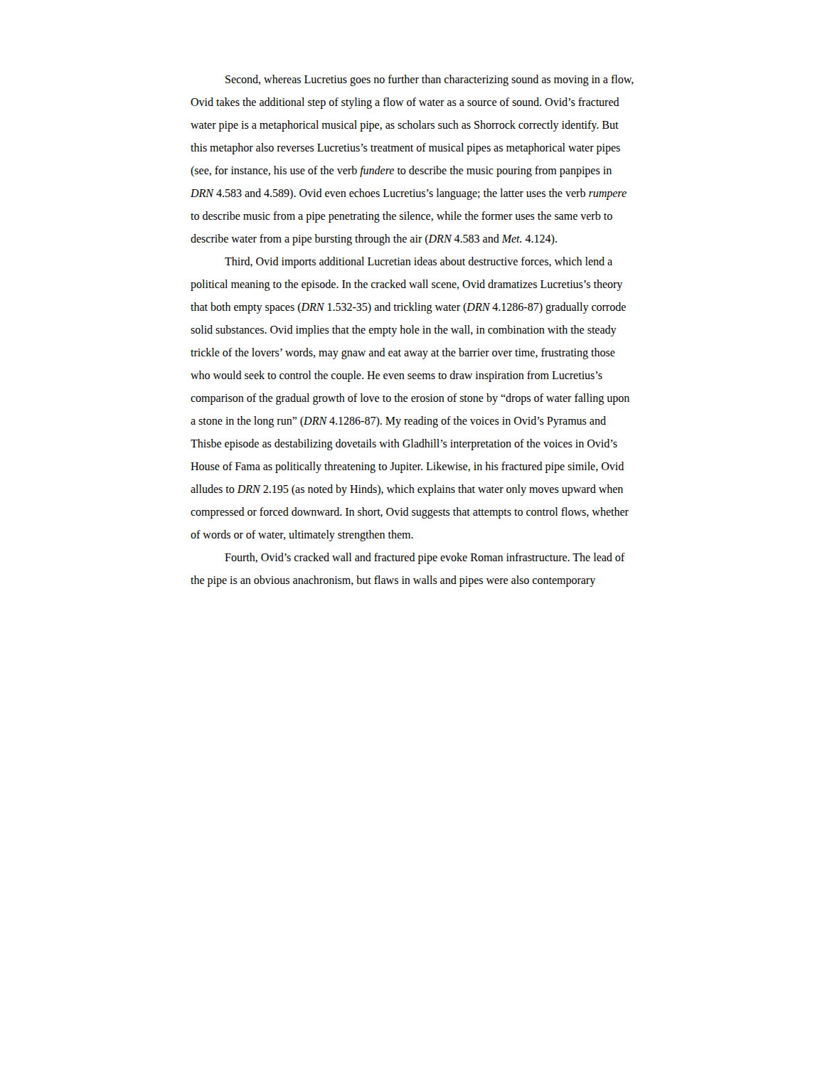Second, whereas Lucretius goes no further than characterizing sound as moving in a flow, Ovid takes the additional step of styling a flow of water as a source of sound. Ovid’s fractured water pipe is a metaphorical musical pipe, as scholars such as Shorrock correctly identify. But this metaphor also reverses Lucretius’s treatment of musical pipes as metaphorical water pipes (see, for instance, his use of the verb fundere to describe the music pouring from panpipes in DRN 4.583 and 4.589). Ovid even echoes Lucretius’s language; the latter uses the verb rumpere to describe music from a pipe penetrating the silence, while the former uses the same verb to describe water from a pipe bursting through the air (DRN 4.583 and Met. 4.124).
Third, Ovid imports additional Lucretian ideas about destructive forces, which lend a political meaning to the episode. In the cracked wall scene, Ovid dramatizes Lucretius’s theory that both empty spaces (DRN 1.532-35) and trickling water (DRN 4.1286-87) gradually corrode solid substances. Ovid implies that the empty hole in the wall, in combination with the steady trickle of the lovers’ words, may gnaw and eat away at the barrier over time, frustrating those who would seek to control the couple. He even seems to draw inspiration from Lucretius’s comparison of the gradual growth of love to the erosion of stone by “drops of water falling upon a stone in the long run” (DRN 4.1286-87). My reading of the voices in Ovid’s Pyramus and Thisbe episode as destabilizing dovetails with Gladhill’s interpretation of the voices in Ovid’s House of Fama as politically threatening to Jupiter. Likewise, in his fractured pipe simile, Ovid alludes to DRN 2.195 (as noted by Hinds), which explains that water only moves upward when compressed or forced downward. In short, Ovid suggests that attempts to control flows, whether of words or of water, ultimately strengthen them.
Fourth, Ovid’s cracked wall and fractured pipe evoke Roman infrastructure. The lead of the pipe is an obvious anachronism, but flaws in walls and pipes were also contemporary